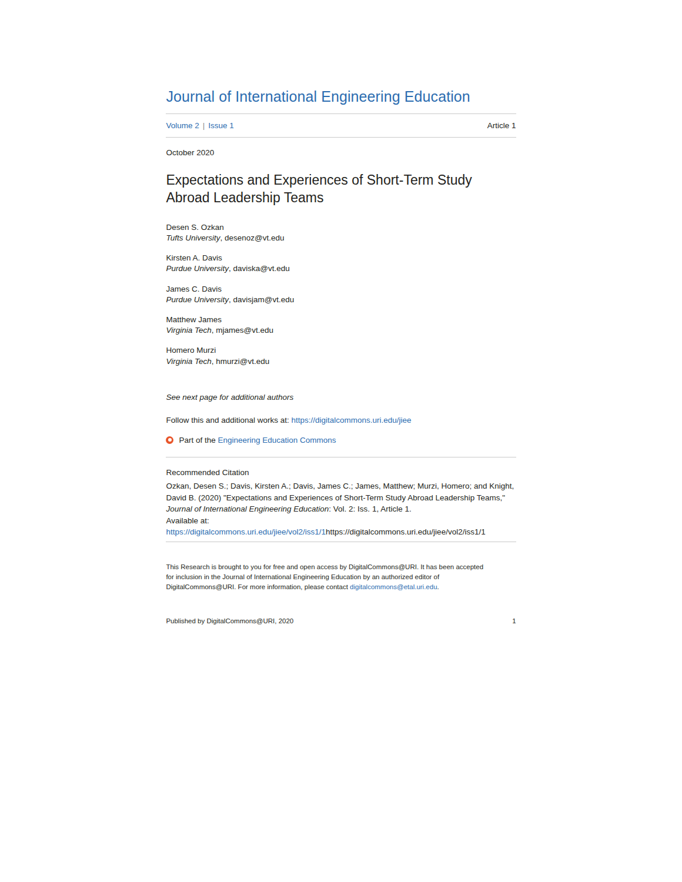Journal of International Engineering Education
Volume 2|Issue 1
Article 1
October 2020
Expectations and Experiences of Short-Term Study Abroad Leadership Teams
Desen S. Ozkan Tufts University, desenoz@vt.edu
Kirsten A. Davis Purdue University, daviska@vt.edu
James C. Davis Purdue University, davisjam@vt.edu
Matthew James Virginia Tech, mjames@vt.edu
Homero Murzi Virginia Tech, hmurzi@vt.edu
See next page for additional authors
Follow this and additional works at: https://digitalcommons.uri.edu/jiee
Part of the Engineering Education Commons
Recommended Citation
Ozkan, Desen S.; Davis, Kirsten A.; Davis, James C.; James, Matthew; Murzi, Homero; and Knight, David B. (2020) "Expectations and Experiences of Short-Term Study Abroad Leadership Teams," Journal of International Engineering Education: Vol. 2: Iss. 1, Article 1.
Available at: https://digitalcommons.uri.edu/jiee/vol2/iss1/1https://digitalcommons.uri.edu/jiee/vol2/iss1/1
This Research is brought to you for free and open access by DigitalCommons@URI. It has been accepted for inclusion in the Journal of International Engineering Education by an authorized editor of DigitalCommons@URI. For more information, please contact digitalcommons@etal.uri.edu.
Published by DigitalCommons@URI, 2020
1